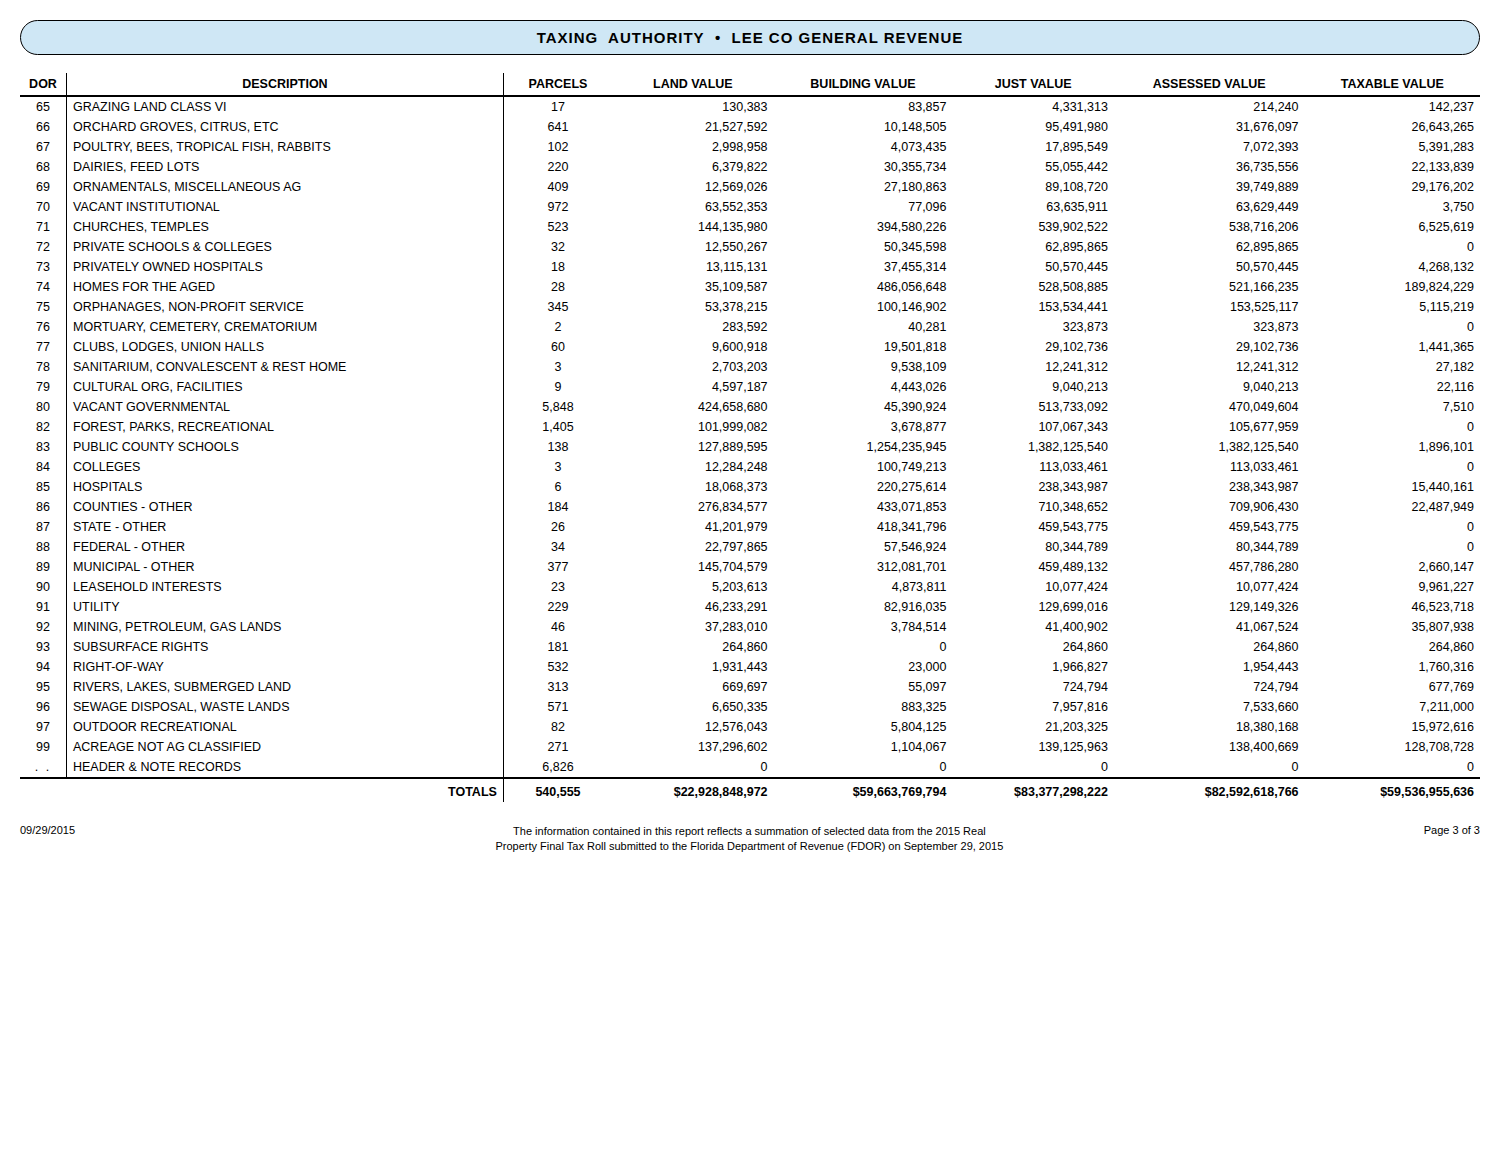TAXING AUTHORITY • LEE CO GENERAL REVENUE
| DOR | DESCRIPTION | PARCELS | LAND VALUE | BUILDING VALUE | JUST VALUE | ASSESSED VALUE | TAXABLE VALUE |
| --- | --- | --- | --- | --- | --- | --- | --- |
| 65 | GRAZING LAND CLASS VI | 17 | 130,383 | 83,857 | 4,331,313 | 214,240 | 142,237 |
| 66 | ORCHARD GROVES, CITRUS, ETC | 641 | 21,527,592 | 10,148,505 | 95,491,980 | 31,676,097 | 26,643,265 |
| 67 | POULTRY, BEES, TROPICAL FISH, RABBITS | 102 | 2,998,958 | 4,073,435 | 17,895,549 | 7,072,393 | 5,391,283 |
| 68 | DAIRIES, FEED LOTS | 220 | 6,379,822 | 30,355,734 | 55,055,442 | 36,735,556 | 22,133,839 |
| 69 | ORNAMENTALS, MISCELLANEOUS AG | 409 | 12,569,026 | 27,180,863 | 89,108,720 | 39,749,889 | 29,176,202 |
| 70 | VACANT INSTITUTIONAL | 972 | 63,552,353 | 77,096 | 63,635,911 | 63,629,449 | 3,750 |
| 71 | CHURCHES, TEMPLES | 523 | 144,135,980 | 394,580,226 | 539,902,522 | 538,716,206 | 6,525,619 |
| 72 | PRIVATE SCHOOLS & COLLEGES | 32 | 12,550,267 | 50,345,598 | 62,895,865 | 62,895,865 | 0 |
| 73 | PRIVATELY OWNED HOSPITALS | 18 | 13,115,131 | 37,455,314 | 50,570,445 | 50,570,445 | 4,268,132 |
| 74 | HOMES FOR THE AGED | 28 | 35,109,587 | 486,056,648 | 528,508,885 | 521,166,235 | 189,824,229 |
| 75 | ORPHANAGES, NON-PROFIT SERVICE | 345 | 53,378,215 | 100,146,902 | 153,534,441 | 153,525,117 | 5,115,219 |
| 76 | MORTUARY, CEMETERY, CREMATORIUM | 2 | 283,592 | 40,281 | 323,873 | 323,873 | 0 |
| 77 | CLUBS, LODGES, UNION HALLS | 60 | 9,600,918 | 19,501,818 | 29,102,736 | 29,102,736 | 1,441,365 |
| 78 | SANITARIUM, CONVALESCENT & REST HOME | 3 | 2,703,203 | 9,538,109 | 12,241,312 | 12,241,312 | 27,182 |
| 79 | CULTURAL ORG, FACILITIES | 9 | 4,597,187 | 4,443,026 | 9,040,213 | 9,040,213 | 22,116 |
| 80 | VACANT GOVERNMENTAL | 5,848 | 424,658,680 | 45,390,924 | 513,733,092 | 470,049,604 | 7,510 |
| 82 | FOREST, PARKS, RECREATIONAL | 1,405 | 101,999,082 | 3,678,877 | 107,067,343 | 105,677,959 | 0 |
| 83 | PUBLIC COUNTY SCHOOLS | 138 | 127,889,595 | 1,254,235,945 | 1,382,125,540 | 1,382,125,540 | 1,896,101 |
| 84 | COLLEGES | 3 | 12,284,248 | 100,749,213 | 113,033,461 | 113,033,461 | 0 |
| 85 | HOSPITALS | 6 | 18,068,373 | 220,275,614 | 238,343,987 | 238,343,987 | 15,440,161 |
| 86 | COUNTIES - OTHER | 184 | 276,834,577 | 433,071,853 | 710,348,652 | 709,906,430 | 22,487,949 |
| 87 | STATE - OTHER | 26 | 41,201,979 | 418,341,796 | 459,543,775 | 459,543,775 | 0 |
| 88 | FEDERAL - OTHER | 34 | 22,797,865 | 57,546,924 | 80,344,789 | 80,344,789 | 0 |
| 89 | MUNICIPAL - OTHER | 377 | 145,704,579 | 312,081,701 | 459,489,132 | 457,786,280 | 2,660,147 |
| 90 | LEASEHOLD INTERESTS | 23 | 5,203,613 | 4,873,811 | 10,077,424 | 10,077,424 | 9,961,227 |
| 91 | UTILITY | 229 | 46,233,291 | 82,916,035 | 129,699,016 | 129,149,326 | 46,523,718 |
| 92 | MINING, PETROLEUM, GAS LANDS | 46 | 37,283,010 | 3,784,514 | 41,400,902 | 41,067,524 | 35,807,938 |
| 93 | SUBSURFACE RIGHTS | 181 | 264,860 | 0 | 264,860 | 264,860 | 264,860 |
| 94 | RIGHT-OF-WAY | 532 | 1,931,443 | 23,000 | 1,966,827 | 1,954,443 | 1,760,316 |
| 95 | RIVERS, LAKES, SUBMERGED LAND | 313 | 669,697 | 55,097 | 724,794 | 724,794 | 677,769 |
| 96 | SEWAGE DISPOSAL, WASTE LANDS | 571 | 6,650,335 | 883,325 | 7,957,816 | 7,533,660 | 7,211,000 |
| 97 | OUTDOOR RECREATIONAL | 82 | 12,576,043 | 5,804,125 | 21,203,325 | 18,380,168 | 15,972,616 |
| 99 | ACREAGE NOT AG CLASSIFIED | 271 | 137,296,602 | 1,104,067 | 139,125,963 | 138,400,669 | 128,708,728 |
| . . | HEADER & NOTE RECORDS | 6,826 | 0 | 0 | 0 | 0 | 0 |
| TOTALS | 540,555 | $22,928,848,972 | $59,663,769,794 | $83,377,298,222 | $82,592,618,766 | $59,536,955,636 |
09/29/2015
The information contained in this report reflects a summation of selected data from the 2015 Real
Property Final Tax Roll submitted to the Florida Department of Revenue (FDOR) on September 29, 2015
Page 3 of 3